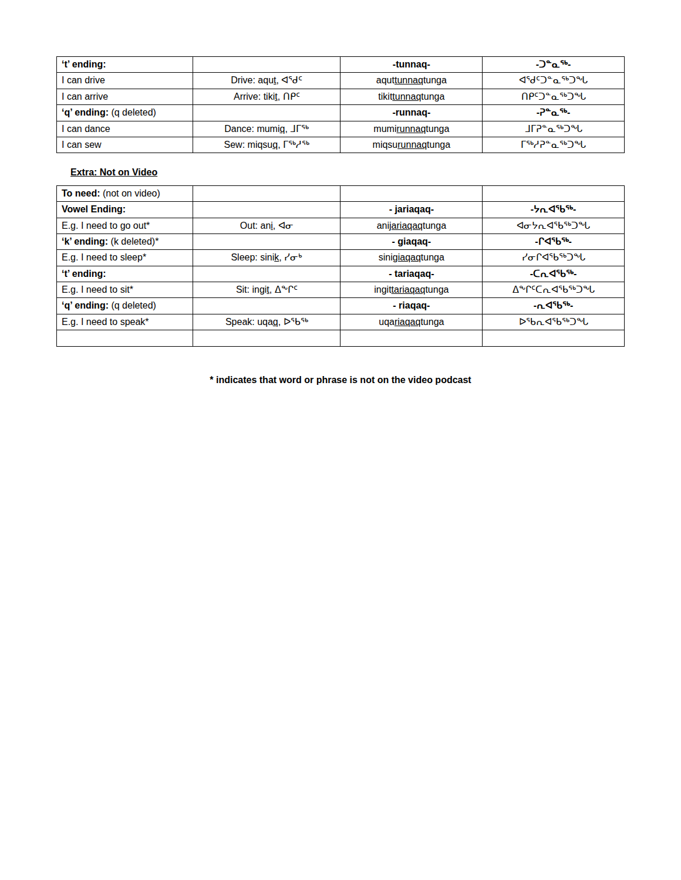| ‘t’ ending: | | -tunnaq- | -ᑐᓐᓇᖅ- |
| I can drive | Drive: aqu t , ᐊᖁᑦ | aqut tunnaq tunga | ᐊᖁᑦᑐᓐᓇᖅᑐᖓ |
| I can arrive | Arrive: tiki t , ᑎᑭᑦ | tikit tunnaq tunga | ᑎᑭᑦᑐᓐᓇᖅᑐᖓ |
| ‘q’ ending: (q deleted) | | -runnaq- | -ᕈᓐᓇᖅ- |
| I can dance | Dance: mumi q , ᒧᒥᖅ | mumi runnaq tunga | ᒧᒥᕈᓐᓇᖅᑐᖓ |
| I can sew | Sew: miqsu q , ᒥᖅᓱᖅ | miqsu runnaq tunga | ᒥᖅᓱᕈᓐᓇᖅᑐᖓ |
Extra: Not on Video
| To need: (not on video) | | | |
| Vowel Ending: | | - jariaqaq- | -ᔭᕆᐊᖃᖅ- |
| E.g. I need to go out* | Out: an i , ᐊᓂ | ani jariaqaq tunga | ᐊᓂᔭᕆᐊᖃᖅᑐᖓ |
| ‘k’ ending: (k deleted)* | | - giaqaq- | -ᒋᐊᖃᖅ- |
| E.g. I need to sleep* | Sleep: sini k , ᓯᓂᒃ | sini giaqaq tunga | ᓯᓂᒋᐊᖃᖅᑐᖓ |
| ‘t’ ending: | | - tariaqaq- | -ᑕᕆᐊᖃᖅ- |
| E.g. I need to sit* | Sit: ingi t , ᐃᖕᒋᑦ | ingit tariaqaq tunga | ᐃᖕᒋᑦᑕᕆᐊᖃᖅᑐᖓ |
| ‘q’ ending: (q deleted) | | - riaqaq- | -ᕆᐊᖃᖅ- |
| E.g. I need to speak* | Speak: uqa q , ᐅᖃᖅ | uqa riaqaq tunga | ᐅᖃᕆᐊᖃᖅᑐᖓ |
* indicates that word or phrase is not on the video podcast